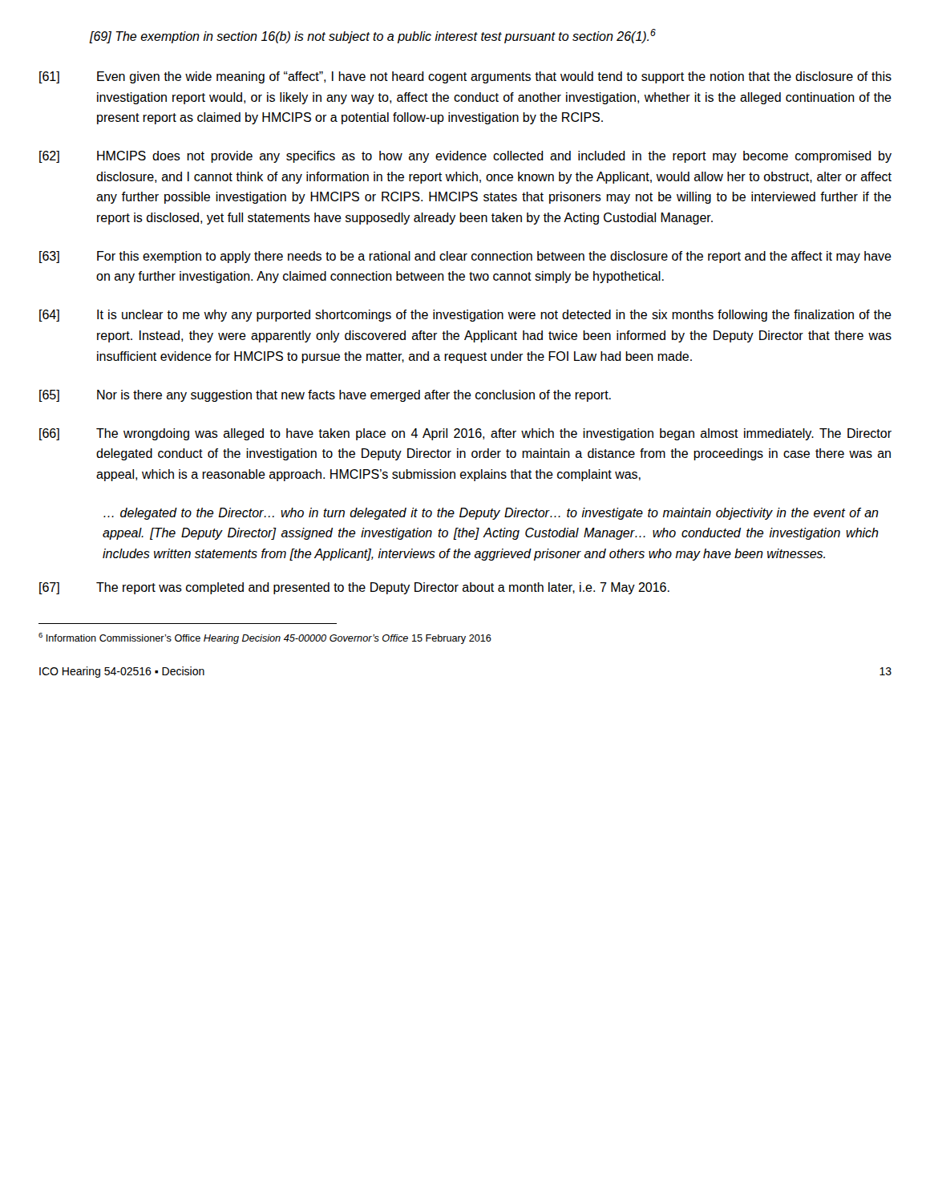[69] The exemption in section 16(b) is not subject to a public interest test pursuant to section 26(1).6
[61]
Even given the wide meaning of “affect”, I have not heard cogent arguments that would tend to support the notion that the disclosure of this investigation report would, or is likely in any way to, affect the conduct of another investigation, whether it is the alleged continuation of the present report as claimed by HMCIPS or a potential follow-up investigation by the RCIPS.
[62]
HMCIPS does not provide any specifics as to how any evidence collected and included in the report may become compromised by disclosure, and I cannot think of any information in the report which, once known by the Applicant, would allow her to obstruct, alter or affect any further possible investigation by HMCIPS or RCIPS. HMCIPS states that prisoners may not be willing to be interviewed further if the report is disclosed, yet full statements have supposedly already been taken by the Acting Custodial Manager.
[63]
For this exemption to apply there needs to be a rational and clear connection between the disclosure of the report and the affect it may have on any further investigation. Any claimed connection between the two cannot simply be hypothetical.
[64]
It is unclear to me why any purported shortcomings of the investigation were not detected in the six months following the finalization of the report. Instead, they were apparently only discovered after the Applicant had twice been informed by the Deputy Director that there was insufficient evidence for HMCIPS to pursue the matter, and a request under the FOI Law had been made.
[65]
Nor is there any suggestion that new facts have emerged after the conclusion of the report.
[66]
The wrongdoing was alleged to have taken place on 4 April 2016, after which the investigation began almost immediately. The Director delegated conduct of the investigation to the Deputy Director in order to maintain a distance from the proceedings in case there was an appeal, which is a reasonable approach. HMCIPS’s submission explains that the complaint was,
… delegated to the Director… who in turn delegated it to the Deputy Director… to investigate to maintain objectivity in the event of an appeal. [The Deputy Director] assigned the investigation to [the] Acting Custodial Manager… who conducted the investigation which includes written statements from [the Applicant], interviews of the aggrieved prisoner and others who may have been witnesses.
[67]
The report was completed and presented to the Deputy Director about a month later, i.e. 7 May 2016.
6 Information Commissioner’s Office Hearing Decision 45-00000 Governor’s Office 15 February 2016
ICO Hearing 54-02516 ▪ Decision 13